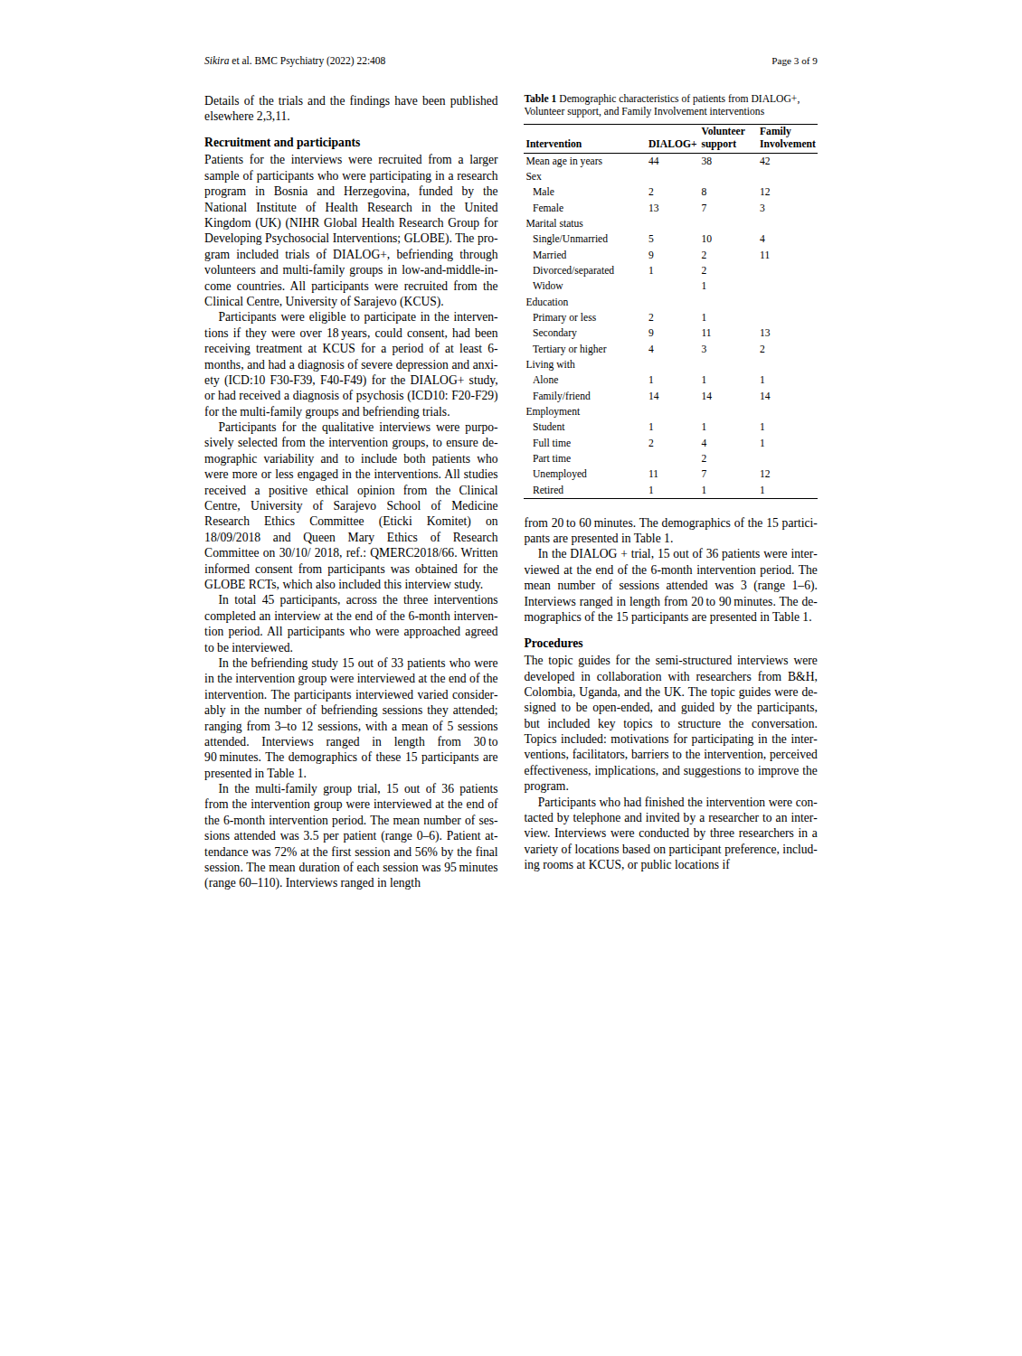Sikira et al. BMC Psychiatry (2022) 22:408
Page 3 of 9
Details of the trials and the findings have been published elsewhere 2,3,11.
Recruitment and participants
Patients for the interviews were recruited from a larger sample of participants who were participating in a research program in Bosnia and Herzegovina, funded by the National Institute of Health Research in the United Kingdom (UK) (NIHR Global Health Research Group for Developing Psychosocial Interventions; GLOBE). The program included trials of DIALOG+, befriending through volunteers and multi-family groups in low-and-middle-income countries. All participants were recruited from the Clinical Centre, University of Sarajevo (KCUS).
Participants were eligible to participate in the interventions if they were over 18 years, could consent, had been receiving treatment at KCUS for a period of at least 6-months, and had a diagnosis of severe depression and anxiety (ICD:10 F30-F39, F40-F49) for the DIALOG+ study, or had received a diagnosis of psychosis (ICD10: F20-F29) for the multi-family groups and befriending trials.
Participants for the qualitative interviews were purposively selected from the intervention groups, to ensure demographic variability and to include both patients who were more or less engaged in the interventions. All studies received a positive ethical opinion from the Clinical Centre, University of Sarajevo School of Medicine Research Ethics Committee (Eticki Komitet) on 18/09/2018 and Queen Mary Ethics of Research Committee on 30/10/ 2018, ref.: QMERC2018/66. Written informed consent from participants was obtained for the GLOBE RCTs, which also included this interview study.
In total 45 participants, across the three interventions completed an interview at the end of the 6-month intervention period. All participants who were approached agreed to be interviewed.
In the befriending study 15 out of 33 patients who were in the intervention group were interviewed at the end of the intervention. The participants interviewed varied considerably in the number of befriending sessions they attended; ranging from 3–to 12 sessions, with a mean of 5 sessions attended. Interviews ranged in length from 30 to 90 minutes. The demographics of these 15 participants are presented in Table 1.
In the multi-family group trial, 15 out of 36 patients from the intervention group were interviewed at the end of the 6-month intervention period. The mean number of sessions attended was 3.5 per patient (range 0–6). Patient attendance was 72% at the first session and 56% by the final session. The mean duration of each session was 95 minutes (range 60–110). Interviews ranged in length
Table 1 Demographic characteristics of patients from DIALOG+, Volunteer support, and Family Involvement interventions
| Intervention | DIALOG+ | Volunteer support | Family Involvement |
| --- | --- | --- | --- |
| Mean age in years | 44 | 38 | 42 |
| Sex | | | |
| Male | 2 | 8 | 12 |
| Female | 13 | 7 | 3 |
| Marital status | | | |
| Single/Unmarried | 5 | 10 | 4 |
| Married | 9 | 2 | 11 |
| Divorced/separated | 1 | 2 | |
| Widow | | 1 | |
| Education | | | |
| Primary or less | 2 | 1 | |
| Secondary | 9 | 11 | 13 |
| Tertiary or higher | 4 | 3 | 2 |
| Living with | | | |
| Alone | 1 | 1 | 1 |
| Family/friend | 14 | 14 | 14 |
| Employment | | | |
| Student | 1 | 1 | 1 |
| Full time | 2 | 4 | 1 |
| Part time | | 2 | |
| Unemployed | 11 | 7 | 12 |
| Retired | 1 | 1 | 1 |
from 20 to 60 minutes. The demographics of the 15 participants are presented in Table 1.
In the DIALOG + trial, 15 out of 36 patients were interviewed at the end of the 6-month intervention period. The mean number of sessions attended was 3 (range 1–6). Interviews ranged in length from 20 to 90 minutes. The demographics of the 15 participants are presented in Table 1.
Procedures
The topic guides for the semi-structured interviews were developed in collaboration with researchers from B&H, Colombia, Uganda, and the UK. The topic guides were designed to be open-ended, and guided by the participants, but included key topics to structure the conversation. Topics included: motivations for participating in the interventions, facilitators, barriers to the intervention, perceived effectiveness, implications, and suggestions to improve the program.
Participants who had finished the intervention were contacted by telephone and invited by a researcher to an interview. Interviews were conducted by three researchers in a variety of locations based on participant preference, including rooms at KCUS, or public locations if